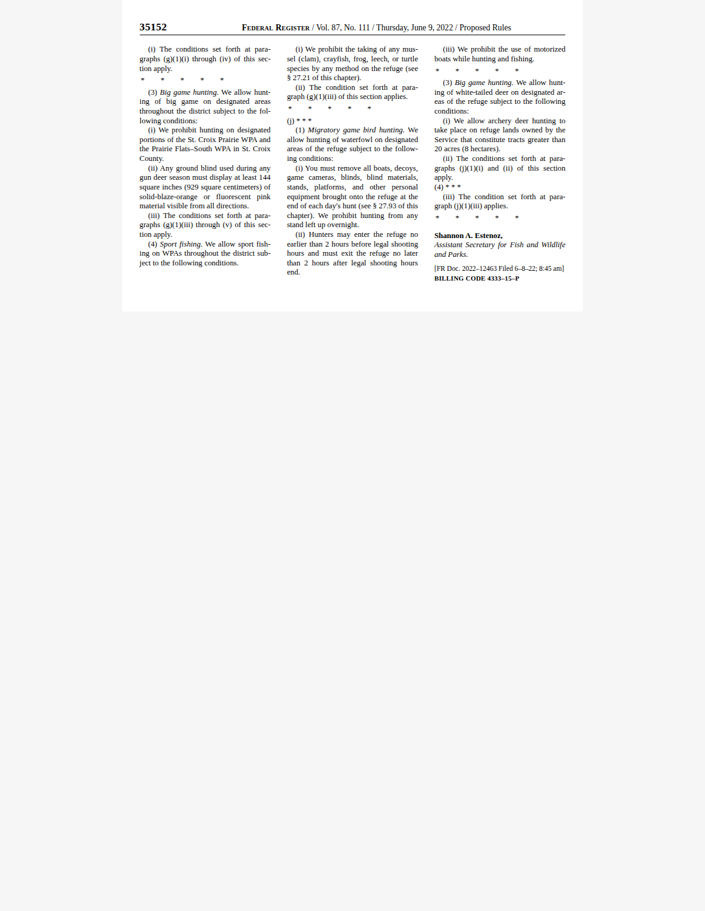35152
Federal Register / Vol. 87, No. 111 / Thursday, June 9, 2022 / Proposed Rules
(i) The conditions set forth at paragraphs (g)(1)(i) through (iv) of this section apply.
* * * * *
(3) Big game hunting. We allow hunting of big game on designated areas throughout the district subject to the following conditions:
(i) We prohibit hunting on designated portions of the St. Croix Prairie WPA and the Prairie Flats–South WPA in St. Croix County.
(ii) Any ground blind used during any gun deer season must display at least 144 square inches (929 square centimeters) of solid-blaze-orange or fluorescent pink material visible from all directions.
(iii) The conditions set forth at paragraphs (g)(1)(iii) through (v) of this section apply.
(4) Sport fishing. We allow sport fishing on WPAs throughout the district subject to the following conditions.
(i) We prohibit the taking of any mussel (clam), crayfish, frog, leech, or turtle species by any method on the refuge (see § 27.21 of this chapter).
(ii) The condition set forth at paragraph (g)(1)(iii) of this section applies.
* * * * *
(j) * * *
(1) Migratory game bird hunting. We allow hunting of waterfowl on designated areas of the refuge subject to the following conditions:
(i) You must remove all boats, decoys, game cameras, blinds, blind materials, stands, platforms, and other personal equipment brought onto the refuge at the end of each day's hunt (see § 27.93 of this chapter). We prohibit hunting from any stand left up overnight.
(ii) Hunters may enter the refuge no earlier than 2 hours before legal shooting hours and must exit the refuge no later than 2 hours after legal shooting hours end.
(iii) We prohibit the use of motorized boats while hunting and fishing.
* * * * *
(3) Big game hunting. We allow hunting of white-tailed deer on designated areas of the refuge subject to the following conditions:
(i) We allow archery deer hunting to take place on refuge lands owned by the Service that constitute tracts greater than 20 acres (8 hectares).
(ii) The conditions set forth at paragraphs (j)(1)(i) and (ii) of this section apply.
(4) * * *
(iii) The condition set forth at paragraph (j)(1)(iii) applies.
* * * * *
Shannon A. Estenoz,
Assistant Secretary for Fish and Wildlife and Parks.
[FR Doc. 2022–12463 Filed 6–8–22; 8:45 am]
BILLING CODE 4333–15–P